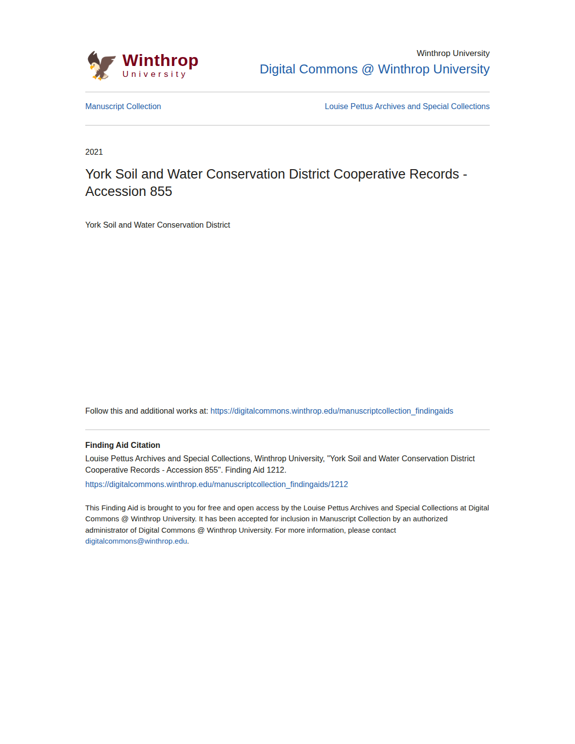🦅 Winthrop University
Winthrop University Digital Commons @ Winthrop University
Manuscript Collection
Louise Pettus Archives and Special Collections
2021
York Soil and Water Conservation District Cooperative Records - Accession 855
York Soil and Water Conservation District
Follow this and additional works at: https://digitalcommons.winthrop.edu/manuscriptcollection_findingaids
Finding Aid Citation
Louise Pettus Archives and Special Collections, Winthrop University, "York Soil and Water Conservation District Cooperative Records - Accession 855". Finding Aid 1212.
https://digitalcommons.winthrop.edu/manuscriptcollection_findingaids/1212
This Finding Aid is brought to you for free and open access by the Louise Pettus Archives and Special Collections at Digital Commons @ Winthrop University. It has been accepted for inclusion in Manuscript Collection by an authorized administrator of Digital Commons @ Winthrop University. For more information, please contact digitalcommons@winthrop.edu.